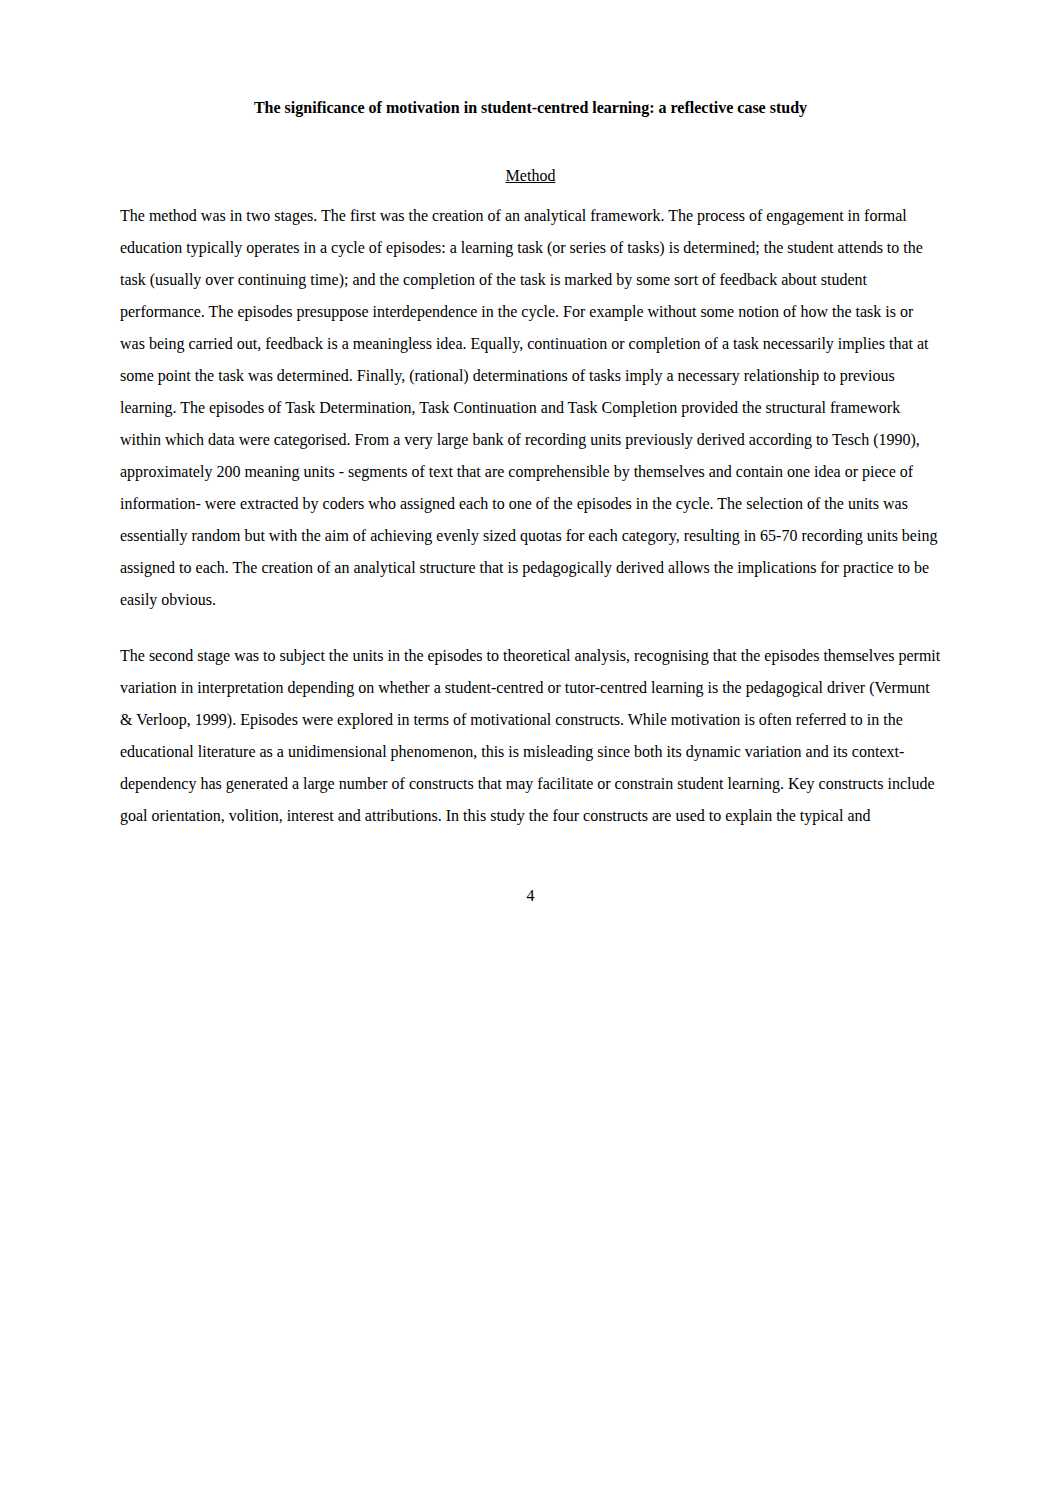The significance of motivation in student-centred learning: a reflective case study
Method
The method was in two stages. The first was the creation of an analytical framework. The process of engagement in formal education typically operates in a cycle of episodes: a learning task (or series of tasks) is determined; the student attends to the task (usually over continuing time); and the completion of the task is marked by some sort of feedback about student performance. The episodes presuppose interdependence in the cycle. For example without some notion of how the task is or was being carried out, feedback is a meaningless idea. Equally, continuation or completion of a task necessarily implies that at some point the task was determined. Finally, (rational) determinations of tasks imply a necessary relationship to previous learning. The episodes of Task Determination, Task Continuation and Task Completion provided the structural framework within which data were categorised. From a very large bank of recording units previously derived according to Tesch (1990), approximately 200 meaning units - segments of text that are comprehensible by themselves and contain one idea or piece of information- were extracted by coders who assigned each to one of the episodes in the cycle. The selection of the units was essentially random but with the aim of achieving evenly sized quotas for each category, resulting in 65-70 recording units being assigned to each. The creation of an analytical structure that is pedagogically derived allows the implications for practice to be easily obvious.
The second stage was to subject the units in the episodes to theoretical analysis, recognising that the episodes themselves permit variation in interpretation depending on whether a student-centred or tutor-centred learning is the pedagogical driver (Vermunt & Verloop, 1999). Episodes were explored in terms of motivational constructs. While motivation is often referred to in the educational literature as a unidimensional phenomenon, this is misleading since both its dynamic variation and its context-dependency has generated a large number of constructs that may facilitate or constrain student learning. Key constructs include goal orientation, volition, interest and attributions. In this study the four constructs are used to explain the typical and
4